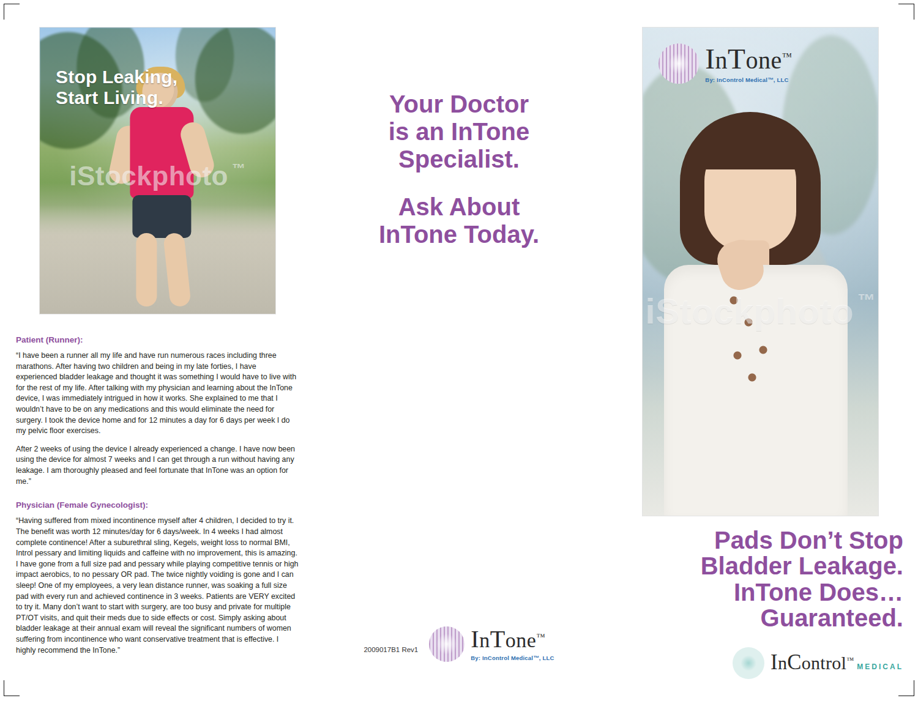Stop Leaking,
Start Living.
iStockphoto™
Patient (Runner):
“I have been a runner all my life and have run numerous races including three marathons. After having two children and being in my late forties, I have experienced bladder leakage and thought it was something I would have to live with for the rest of my life. After talking with my physician and learning about the InTone device, I was immediately intrigued in how it works. She explained to me that I wouldn’t have to be on any medications and this would eliminate the need for surgery. I took the device home and for 12 minutes a day for 6 days per week I do my pelvic floor exercises.
After 2 weeks of using the device I already experienced a change. I have now been using the device for almost 7 weeks and I can get through a run without having any leakage. I am thoroughly pleased and feel fortunate that InTone was an option for me.”
Physician (Female Gynecologist):
“Having suffered from mixed incontinence myself after 4 children, I decided to try it. The benefit was worth 12 minutes/day for 6 days/week. In 4 weeks I had almost complete continence! After a suburethral sling, Kegels, weight loss to normal BMI, Introl pessary and limiting liquids and caffeine with no improvement, this is amazing. I have gone from a full size pad and pessary while playing competitive tennis or high impact aerobics, to no pessary OR pad. The twice nightly voiding is gone and I can sleep! One of my employees, a very lean distance runner, was soaking a full size pad with every run and achieved continence in 3 weeks. Patients are VERY excited to try it. Many don’t want to start with surgery, are too busy and private for multiple PT/OT visits, and quit their meds due to side effects or cost. Simply asking about bladder leakage at their annual exam will reveal the significant numbers of women suffering from incontinence who want conservative treatment that is effective. I highly recommend the InTone.”
Your Doctor
is an InTone
Specialist.
Ask About
InTone Today.
2009017B1 Rev1 InTone™ By: InControl Medical™, LLC
InTone™ By: InControl Medical™, LLC
iStockphoto™
Pads Don’t Stop
Bladder Leakage.
InTone Does…
Guaranteed.
InControl™ MEDICAL